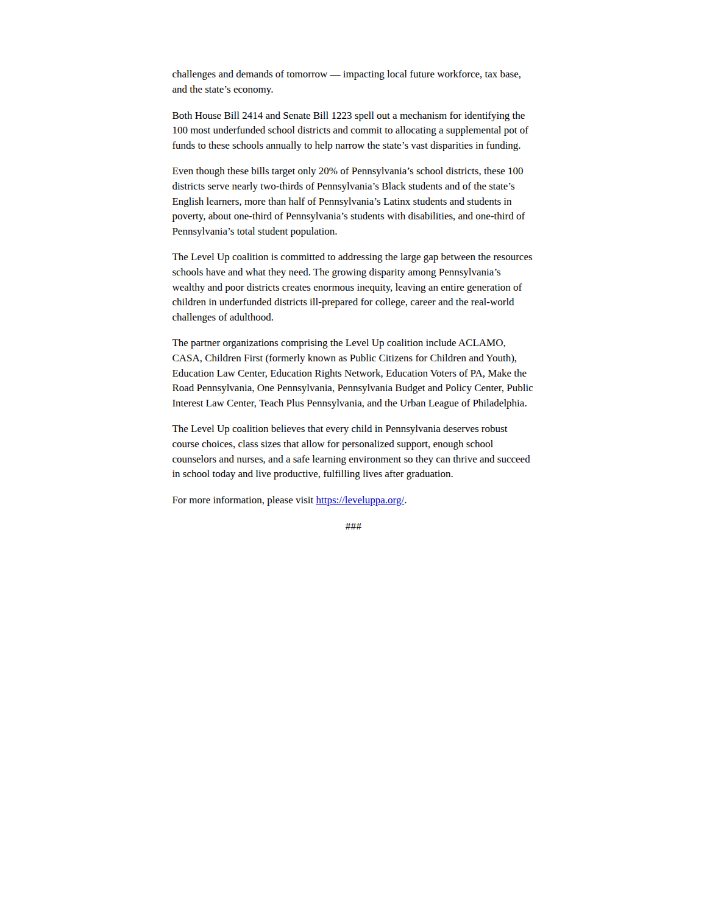challenges and demands of tomorrow — impacting local future workforce, tax base, and the state’s economy.
Both House Bill 2414 and Senate Bill 1223 spell out a mechanism for identifying the 100 most underfunded school districts and commit to allocating a supplemental pot of funds to these schools annually to help narrow the state’s vast disparities in funding.
Even though these bills target only 20% of Pennsylvania’s school districts, these 100 districts serve nearly two-thirds of Pennsylvania’s Black students and of the state’s English learners, more than half of Pennsylvania’s Latinx students and students in poverty, about one-third of Pennsylvania’s students with disabilities, and one-third of Pennsylvania’s total student population.
The Level Up coalition is committed to addressing the large gap between the resources schools have and what they need. The growing disparity among Pennsylvania’s wealthy and poor districts creates enormous inequity, leaving an entire generation of children in underfunded districts ill-prepared for college, career and the real-world challenges of adulthood.
The partner organizations comprising the Level Up coalition include ACLAMO, CASA, Children First (formerly known as Public Citizens for Children and Youth), Education Law Center, Education Rights Network, Education Voters of PA, Make the Road Pennsylvania, One Pennsylvania, Pennsylvania Budget and Policy Center, Public Interest Law Center, Teach Plus Pennsylvania, and the Urban League of Philadelphia.
The Level Up coalition believes that every child in Pennsylvania deserves robust course choices, class sizes that allow for personalized support, enough school counselors and nurses, and a safe learning environment so they can thrive and succeed in school today and live productive, fulfilling lives after graduation.
For more information, please visit https://leveluppa.org/.
###